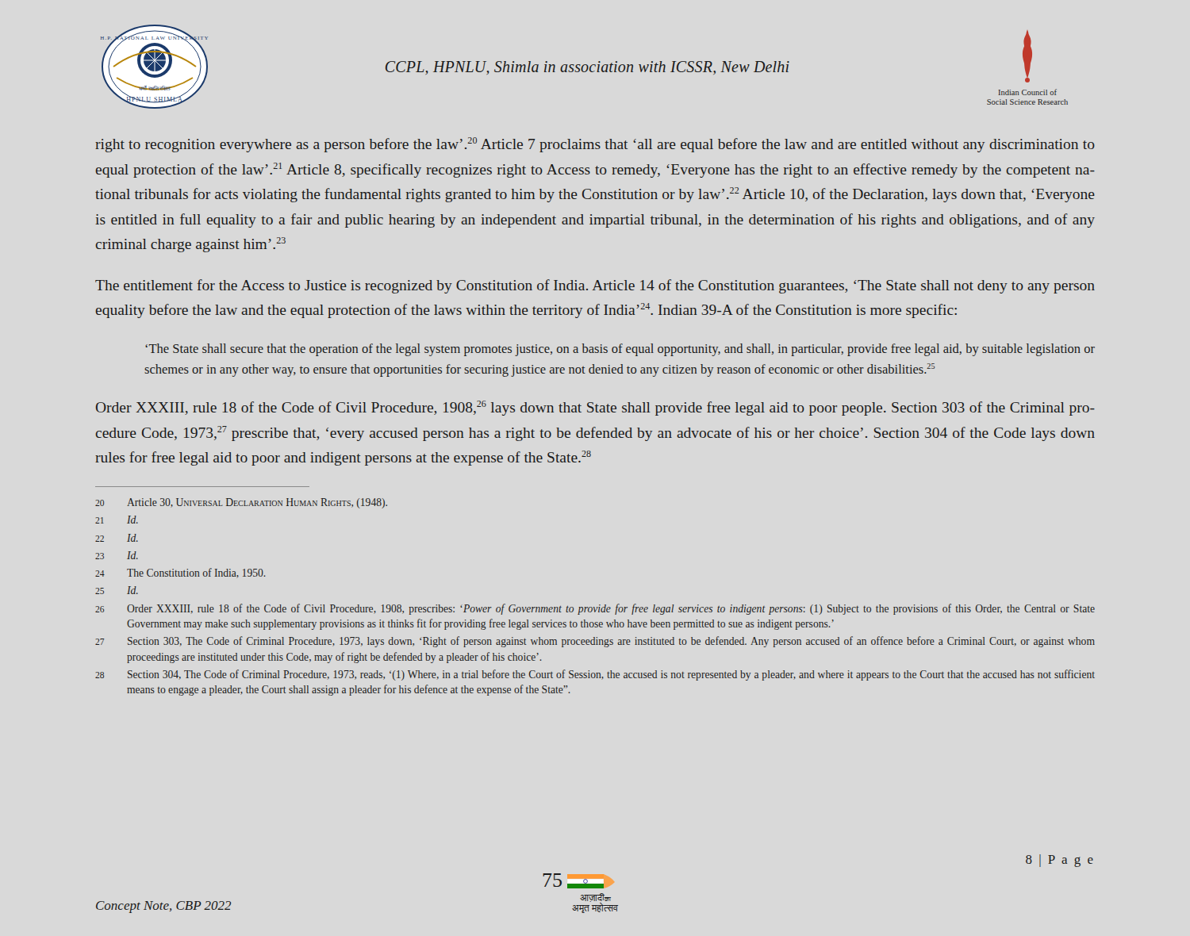धर्मो रक्षति रक्षितः HPNLU SHIMLA H.P. NATIONAL LAW UNIVERSITY
CCPL, HPNLU, Shimla in association with ICSSR, New Delhi
Indian Council of Social Science Research
right to recognition everywhere as a person before the law’.20 Article 7 proclaims that ‘all are equal before the law and are entitled without any discrimination to equal protection of the law’.21 Article 8, specifically recognizes right to Access to remedy, ‘Everyone has the right to an effective remedy by the competent national tribunals for acts violating the fundamental rights granted to him by the Constitution or by law’.22 Article 10, of the Declaration, lays down that, ‘Everyone is entitled in full equality to a fair and public hearing by an independent and impartial tribunal, in the determination of his rights and obligations, and of any criminal charge against him’.23
The entitlement for the Access to Justice is recognized by Constitution of India. Article 14 of the Constitution guarantees, ‘The State shall not deny to any person equality before the law and the equal protection of the laws within the territory of India’24. Indian 39-A of the Constitution is more specific:
‘The State shall secure that the operation of the legal system promotes justice, on a basis of equal opportunity, and shall, in particular, provide free legal aid, by suitable legislation or schemes or in any other way, to ensure that opportunities for securing justice are not denied to any citizen by reason of economic or other disabilities.25
Order XXXIII, rule 18 of the Code of Civil Procedure, 1908,26 lays down that State shall provide free legal aid to poor people. Section 303 of the Criminal procedure Code, 1973,27 prescribe that, ‘every accused person has a right to be defended by an advocate of his or her choice’. Section 304 of the Code lays down rules for free legal aid to poor and indigent persons at the expense of the State.28
20 Article 30, Universal Declaration Human Rights, (1948).
21 Id.
22 Id.
23 Id.
24 The Constitution of India, 1950.
25 Id.
26 Order XXXIII, rule 18 of the Code of Civil Procedure, 1908, prescribes: ‘Power of Government to provide for free legal services to indigent persons: (1) Subject to the provisions of this Order, the Central or State Government may make such supplementary provisions as it thinks fit for providing free legal services to those who have been permitted to sue as indigent persons.’
27 Section 303, The Code of Criminal Procedure, 1973, lays down, ‘Right of person against whom proceedings are instituted to be defended. Any person accused of an offence before a Criminal Court, or against whom proceedings are instituted under this Code, may of right be defended by a pleader of his choice’.
28 Section 304, The Code of Criminal Procedure, 1973, reads, ‘(1) Where, in a trial before the Court of Session, the accused is not represented by a pleader, and where it appears to the Court that the accused has not sufficient means to engage a pleader, the Court shall assign a pleader for his defence at the expense of the State”.
8 | P a g e
Concept Note, CBP 2022
75 आज़ादीका अमृत महोत्सव